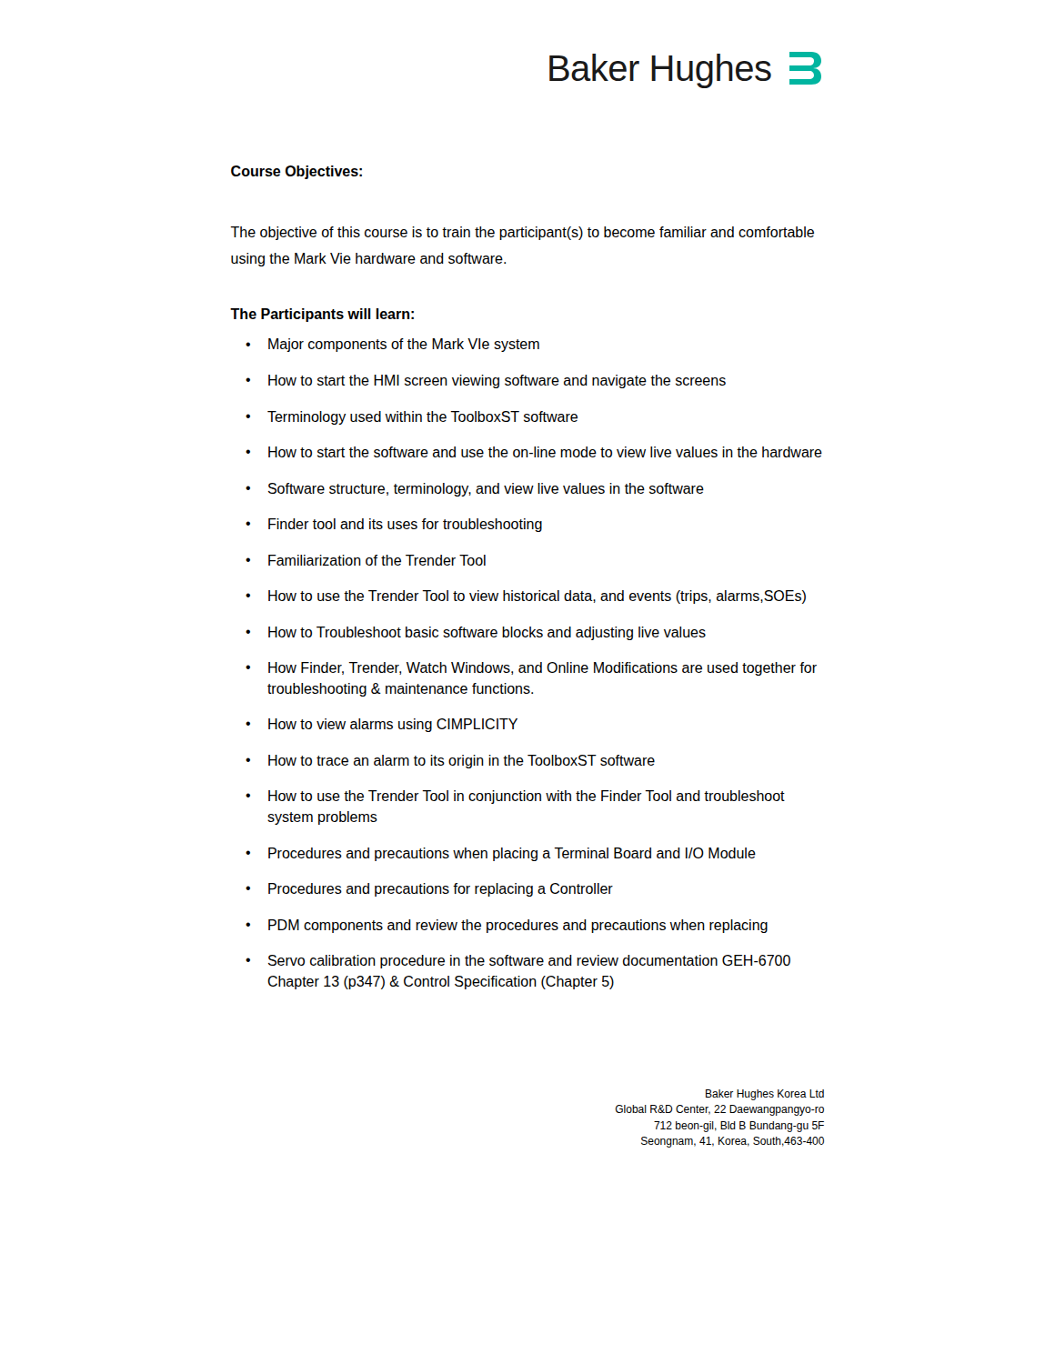Baker Hughes
Course Objectives:
The objective of this course is to train the participant(s) to become familiar and comfortable using the Mark Vie hardware and software.
The Participants will learn:
Major components of the Mark VIe system
How to start the HMI screen viewing software and navigate the screens
Terminology used within the ToolboxST software
How to start the software and use the on-line mode to view live values in the hardware
Software structure, terminology, and view live values in the software
Finder tool and its uses for troubleshooting
Familiarization of the Trender Tool
How to use the Trender Tool to view historical data, and events (trips, alarms,SOEs)
How to Troubleshoot basic software blocks and adjusting live values
How Finder, Trender, Watch Windows, and Online Modifications are used together for troubleshooting & maintenance functions.
How to view alarms using CIMPLICITY
How to trace an alarm to its origin in the ToolboxST software
How to use the Trender Tool in conjunction with the Finder Tool and troubleshoot system problems
Procedures and precautions when placing a Terminal Board and I/O Module
Procedures and precautions for replacing a Controller
PDM components and review the procedures and precautions when replacing
Servo calibration procedure in the software and review documentation GEH-6700 Chapter 13 (p347) & Control Specification (Chapter 5)
Baker Hughes Korea Ltd
Global R&D Center, 22 Daewangpangyo-ro
712 beon-gil, Bld B Bundang-gu 5F
Seongnam, 41, Korea, South,463-400